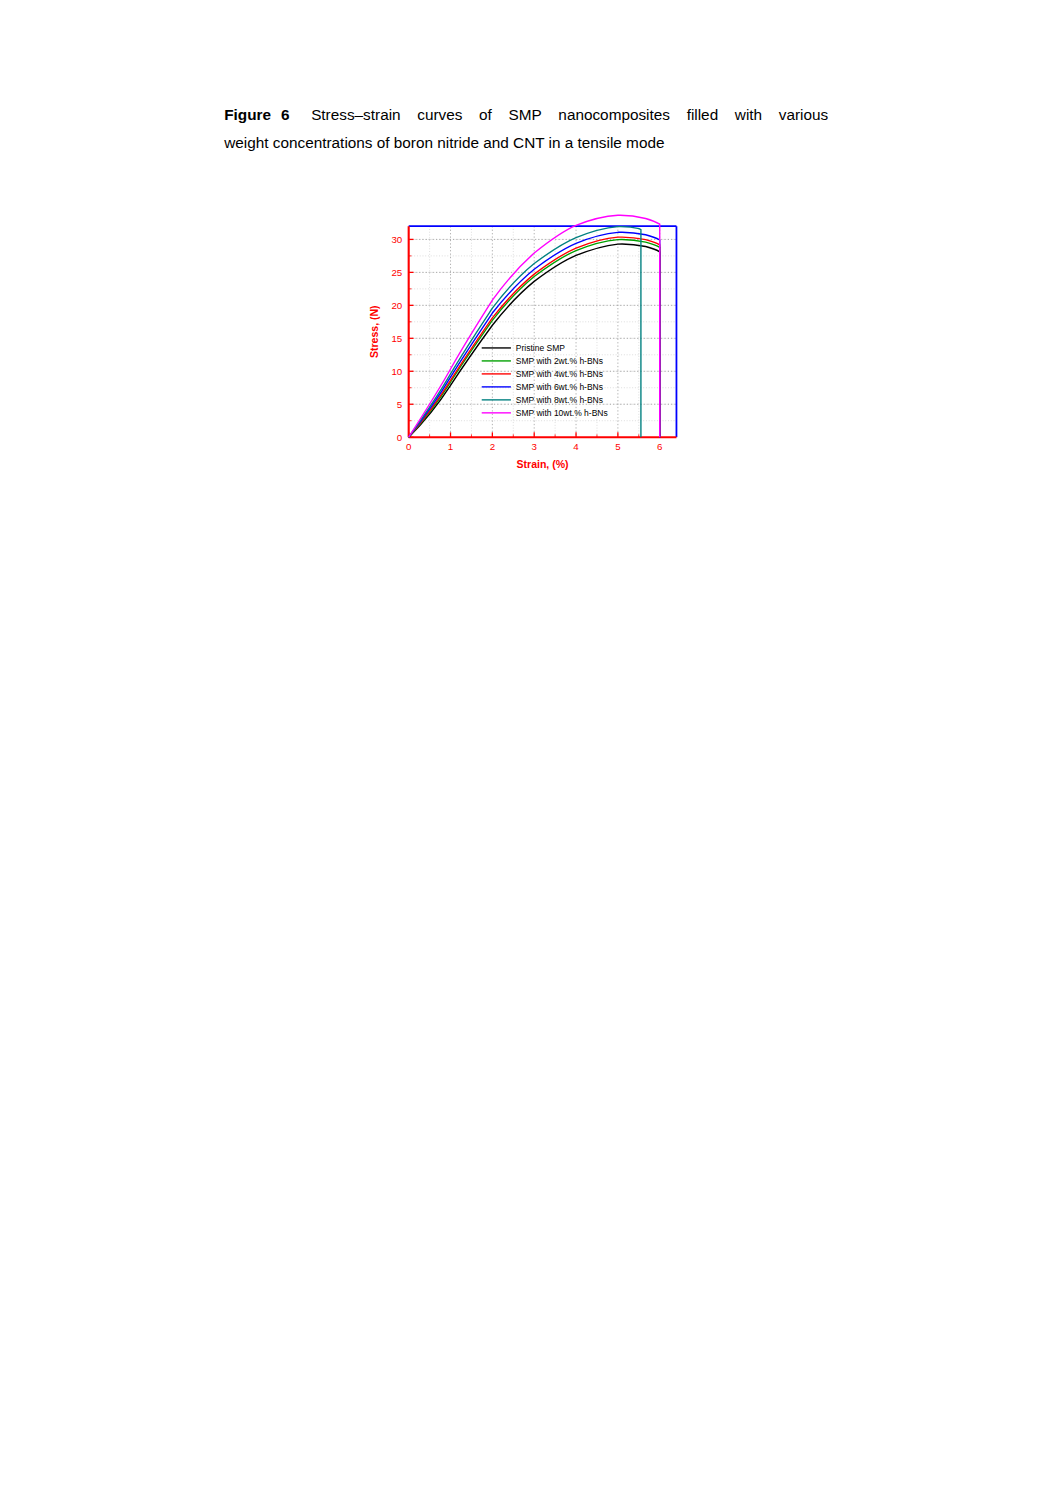Figure 6 Stress–strain curves of SMP nanocomposites filled with various weight concentrations of boron nitride and CNT in a tensile mode
Stress–strain curves of SMP nanocomposites Six stress–strain curves for pristine SMP and SMP filled with 2, 4, 6, 8 and 10 weight percent hexagonal boron nitride. Stress in newtons on the vertical axis from 0 to 30; strain in percent on the horizontal axis from 0 to 6. ===== plot geometry ===== plot box: x 60..390 , y 20..280 x: 0..6.4 % -> px = 60 + (x/6.4)*330 (51.5625 px per unit) y: 0..32 N -> py = 280 - (y/32)*260 (8.125 px per N) 0 1 2 3 4 5 6 0 5 10 15 20 25 30 Strain, (%) Stress, (N) Pristine SMP SMP with 2wt.% h-BNs SMP with 4wt.% h-BNs SMP with 6wt.% h-BNs SMP with 8wt.% h-BNs SMP with 10wt.% h-BNs